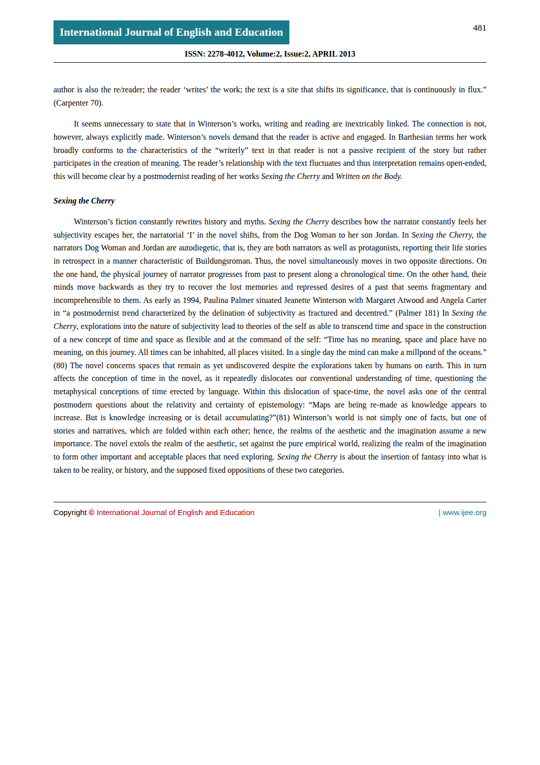481
International Journal of English and Education
ISSN: 2278-4012, Volume:2, Issue:2, APRIL 2013
author is also the re/reader; the reader ‘writes’ the work; the text is a site that shifts its significance, that is continuously in flux.” (Carpenter 70).
It seems unnecessary to state that in Winterson’s works, writing and reading are inextricably linked. The connection is not, however, always explicitly made. Winterson’s novels demand that the reader is active and engaged. In Barthesian terms her work broadly conforms to the characteristics of the “writerly” text in that reader is not a passive recipient of the story but rather participates in the creation of meaning. The reader’s relationship with the text fluctuates and thus interpretation remains open-ended, this will become clear by a postmodernist reading of her works Sexing the Cherry and Written on the Body.
Sexing the Cherry
Winterson’s fiction constantly rewrites history and myths. Sexing the Cherry describes how the narrator constantly feels her subjectivity escapes her, the narratorial ‘I’ in the novel shifts, from the Dog Woman to her son Jordan. In Sexing the Cherry, the narrators Dog Woman and Jordan are autodiegetic, that is, they are both narrators as well as protagonists, reporting their life stories in retrospect in a manner characteristic of Buildungsroman. Thus, the novel simultaneously moves in two opposite directions. On the one hand, the physical journey of narrator progresses from past to present along a chronological time. On the other hand, their minds move backwards as they try to recover the lost memories and repressed desires of a past that seems fragmentary and incomprehensible to them. As early as 1994, Paulina Palmer situated Jeanette Winterson with Margaret Atwood and Angela Carter in “a postmodernist trend characterized by the delination of subjectivity as fractured and decentred.” (Palmer 181) In Sexing the Cherry, explorations into the nature of subjectivity lead to theories of the self as able to transcend time and space in the construction of a new concept of time and space as flexible and at the command of the self: “Time has no meaning, space and place have no meaning, on this journey. All times can be inhabited, all places visited. In a single day the mind can make a millpond of the oceans.” (80) The novel concerns spaces that remain as yet undiscovered despite the explorations taken by humans on earth. This in turn affects the conception of time in the novel, as it repeatedly dislocates our conventional understanding of time, questioning the metaphysical conceptions of time erected by language. Within this dislocation of space-time, the novel asks one of the central postmodern questions about the relativity and certainty of epistemology: “Maps are being re-made as knowledge appears to increase. But is knowledge increasing or is detail accumulating?”(81) Winterson’s world is not simply one of facts, but one of stories and narratives, which are folded within each other; hence, the realms of the aesthetic and the imagination assume a new importance. The novel extols the realm of the aesthetic, set against the pure empirical world, realizing the realm of the imagination to form other important and acceptable places that need exploring. Sexing the Cherry is about the insertion of fantasy into what is taken to be reality, or history, and the supposed fixed oppositions of these two categories.
Copyright © International Journal of English and Education | www.ijee.org